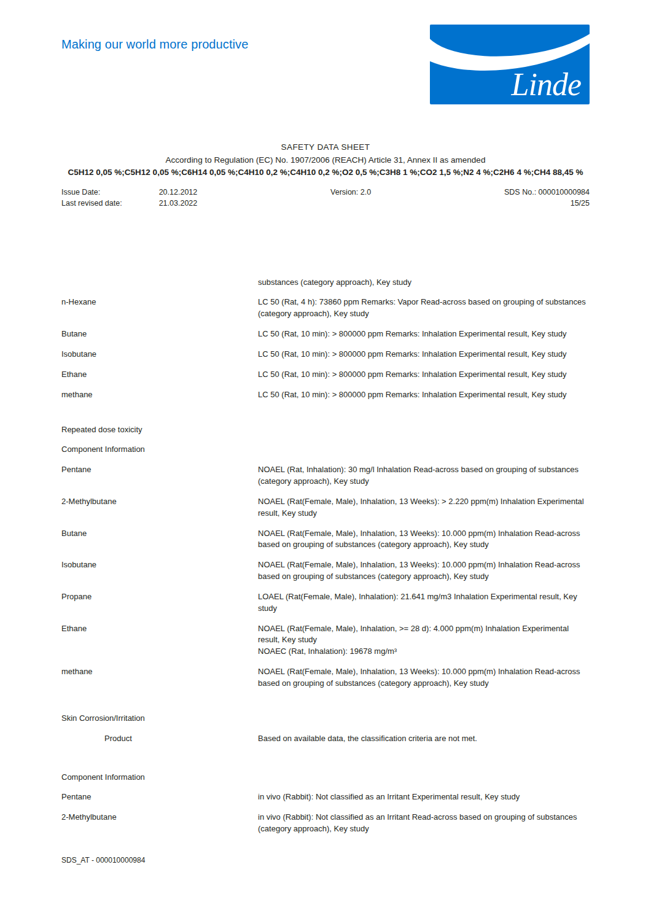Making our world more productive
Linde
SAFETY DATA SHEET
According to Regulation (EC) No. 1907/2006 (REACH) Article 31, Annex II as amended
C5H12 0,05 %;C5H12 0,05 %;C6H14 0,05 %;C4H10 0,2 %;C4H10 0,2 %;O2 0,5 %;C3H8 1 %;CO2 1,5 %;N2 4 %;C2H6 4 %;CH4 88,45 %
Issue Date:
Last revised date:
20.12.2012
21.03.2022
Version: 2.0
SDS No.: 000010000984
15/25
| | substances (category approach), Key study |
| n-Hexane | LC 50 (Rat, 4 h): 73860 ppm Remarks: Vapor Read-across based on grouping of substances (category approach), Key study |
| Butane | LC 50 (Rat, 10 min): > 800000 ppm Remarks: Inhalation Experimental result, Key study |
| Isobutane | LC 50 (Rat, 10 min): > 800000 ppm Remarks: Inhalation Experimental result, Key study |
| Ethane | LC 50 (Rat, 10 min): > 800000 ppm Remarks: Inhalation Experimental result, Key study |
| methane | LC 50 (Rat, 10 min): > 800000 ppm Remarks: Inhalation Experimental result, Key study |
| Repeated dose toxicity |
| Component Information |
| Pentane | NOAEL (Rat, Inhalation): 30 mg/l Inhalation Read-across based on grouping of substances (category approach), Key study |
| 2-Methylbutane | NOAEL (Rat(Female, Male), Inhalation, 13 Weeks): > 2.220 ppm(m) Inhalation Experimental result, Key study |
| Butane | NOAEL (Rat(Female, Male), Inhalation, 13 Weeks): 10.000 ppm(m) Inhalation Read-across based on grouping of substances (category approach), Key study |
| Isobutane | NOAEL (Rat(Female, Male), Inhalation, 13 Weeks): 10.000 ppm(m) Inhalation Read-across based on grouping of substances (category approach), Key study |
| Propane | LOAEL (Rat(Female, Male), Inhalation): 21.641 mg/m3 Inhalation Experimental result, Key study |
| Ethane | NOAEL (Rat(Female, Male), Inhalation, >= 28 d): 4.000 ppm(m) Inhalation Experimental result, Key study NOAEC (Rat, Inhalation): 19678 mg/m³ |
| methane | NOAEL (Rat(Female, Male), Inhalation, 13 Weeks): 10.000 ppm(m) Inhalation Read-across based on grouping of substances (category approach), Key study |
| Skin Corrosion/Irritation |
| Product | Based on available data, the classification criteria are not met. |
| Component Information |
| Pentane | in vivo (Rabbit): Not classified as an Irritant Experimental result, Key study |
| 2-Methylbutane | in vivo (Rabbit): Not classified as an Irritant Read-across based on grouping of substances (category approach), Key study |
SDS_AT - 000010000984